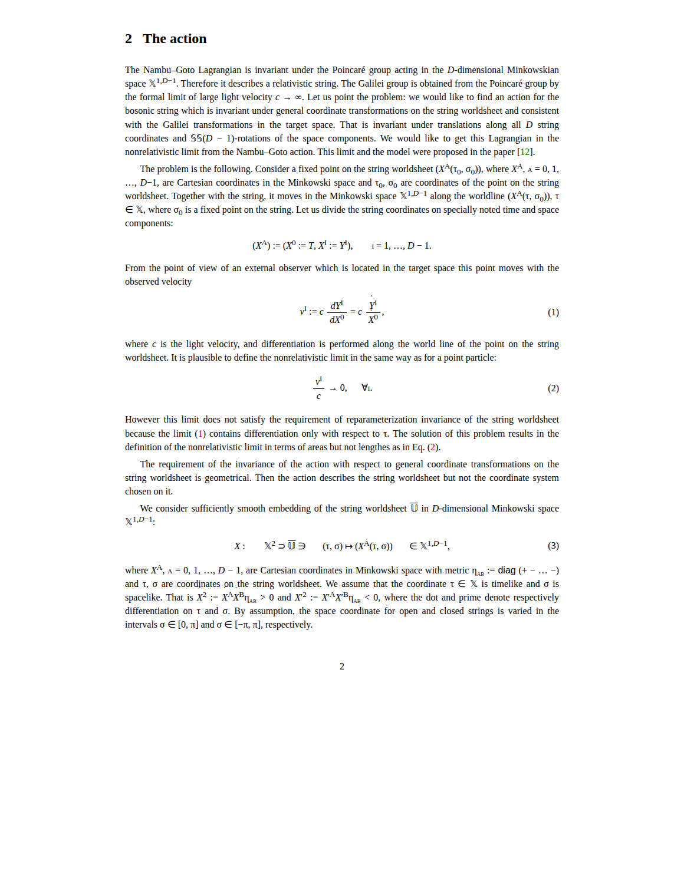2 The action
The Nambu–Goto Lagrangian is invariant under the Poincaré group acting in the D-dimensional Minkowskian space 𝕏1,D−1. Therefore it describes a relativistic string. The Galilei group is obtained from the Poincaré group by the formal limit of large light velocity c → ∞. Let us point the problem: we would like to find an action for the bosonic string which is invariant under general coordinate transformations on the string worldsheet and consistent with the Galilei transformations in the target space. That is invariant under translations along all D string coordinates and 𝕊𝕊(D − 1)-rotations of the space components. We would like to get this Lagrangian in the nonrelativistic limit from the Nambu–Goto action. This limit and the model were proposed in the paper [12].
The problem is the following. Consider a fixed point on the string worldsheet (XA(τ0, σ0)), where XA, a = 0, 1, …, D−1, are Cartesian coordinates in the Minkowski space and τ0, σ0 are coordinates of the point on the string worldsheet. Together with the string, it moves in the Minkowski space 𝕏1,D−1 along the worldline (XA(τ, σ0)), τ ∈ 𝕏, where σ0 is a fixed point on the string. Let us divide the string coordinates on specially noted time and space components:
(XA) := (X0 := T, XI := YI), i = 1, …, D − 1.
From the point of view of an external observer which is located in the target space this point moves with the observed velocity
vI := c dYI dX0 = c YI X0, (1)
where c is the light velocity, and differentiation is performed along the world line of the point on the string worldsheet. It is plausible to define the nonrelativistic limit in the same way as for a point particle:
vI c → 0, ∀i. (2)
However this limit does not satisfy the requirement of reparameterization invariance of the string worldsheet because the limit (1) contains differentiation only with respect to τ. The solution of this problem results in the definition of the nonrelativistic limit in terms of areas but not lengthes as in Eq. (2).
The requirement of the invariance of the action with respect to general coordinate transformations on the string worldsheet is geometrical. Then the action describes the string worldsheet but not the coordinate system chosen on it.
We consider sufficiently smooth embedding of the string worldsheet 𝕌 in D-dimensional Minkowski space 𝕏1,D−1:
X : 𝕏2 ⊃ 𝕌 ∋ (τ, σ) ↦ (XA(τ, σ)) ∈ 𝕏1,D−1, (3)
where XA, a = 0, 1, …, D − 1, are Cartesian coordinates in Minkowski space with metric ηab := diag (+ − … −) and τ, σ are coordinates on the string worldsheet. We assume that the coordinate τ ∈ 𝕏 is timelike and σ is spacelike. That is X2 := XAXBηab > 0 and X′2 := X′AX′Bηab < 0, where the dot and prime denote respectively differentiation on τ and σ. By assumption, the space coordinate for open and closed strings is varied in the intervals σ ∈ [0, π] and σ ∈ [−π, π], respectively.
2